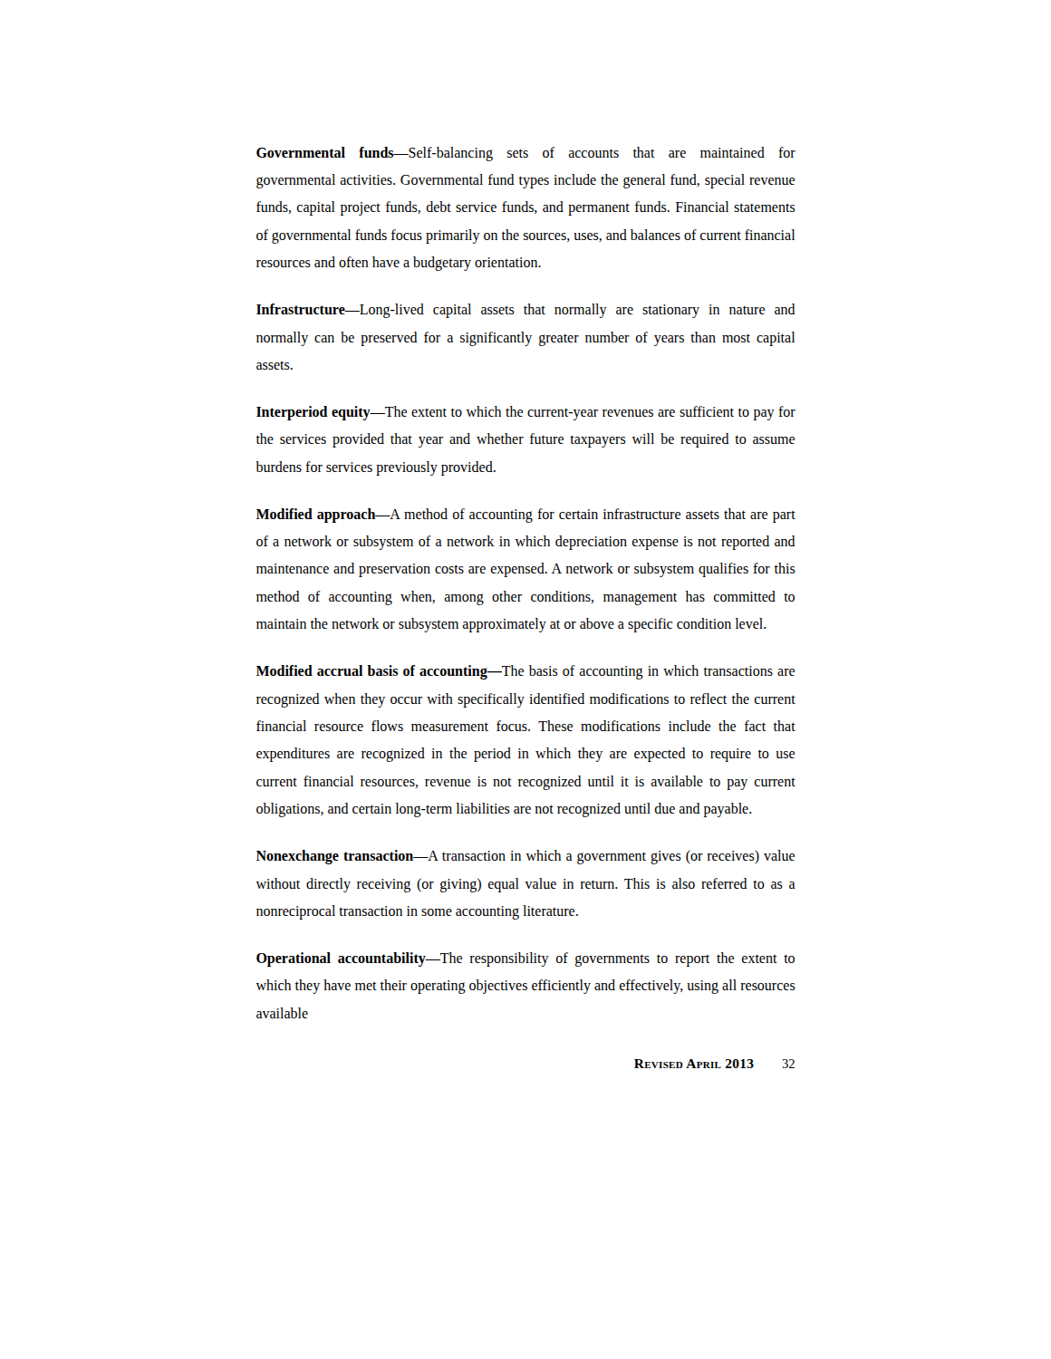Governmental funds—Self-balancing sets of accounts that are maintained for governmental activities. Governmental fund types include the general fund, special revenue funds, capital project funds, debt service funds, and permanent funds. Financial statements of governmental funds focus primarily on the sources, uses, and balances of current financial resources and often have a budgetary orientation.
Infrastructure—Long-lived capital assets that normally are stationary in nature and normally can be preserved for a significantly greater number of years than most capital assets.
Interperiod equity—The extent to which the current-year revenues are sufficient to pay for the services provided that year and whether future taxpayers will be required to assume burdens for services previously provided.
Modified approach—A method of accounting for certain infrastructure assets that are part of a network or subsystem of a network in which depreciation expense is not reported and maintenance and preservation costs are expensed. A network or subsystem qualifies for this method of accounting when, among other conditions, management has committed to maintain the network or subsystem approximately at or above a specific condition level.
Modified accrual basis of accounting—The basis of accounting in which transactions are recognized when they occur with specifically identified modifications to reflect the current financial resource flows measurement focus. These modifications include the fact that expenditures are recognized in the period in which they are expected to require to use current financial resources, revenue is not recognized until it is available to pay current obligations, and certain long-term liabilities are not recognized until due and payable.
Nonexchange transaction—A transaction in which a government gives (or receives) value without directly receiving (or giving) equal value in return. This is also referred to as a nonreciprocal transaction in some accounting literature.
Operational accountability—The responsibility of governments to report the extent to which they have met their operating objectives efficiently and effectively, using all resources available
Revised April 2013 32